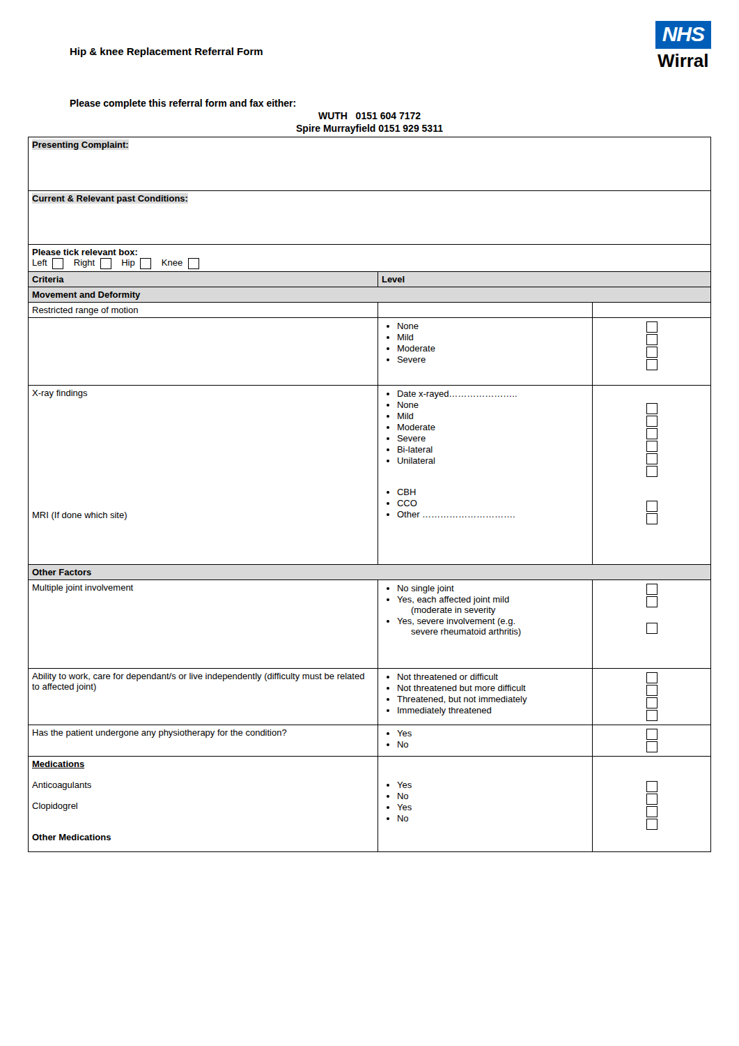NHS
Wirral
Hip & knee Replacement Referral Form
Please complete this referral form and fax either:
WUTH 0151 604 7172
Spire Murrayfield 0151 929 5311
| Presenting Complaint: |
| Current & Relevant past Conditions: |
| Please tick relevant box: Left Right Hip Knee |
| Criteria | Level |
| Movement and Deformity |
| Restricted range of motion | | |
| | None Mild Moderate Severe | |
| X-ray findings MRI (If done which site) | Date x-rayed………………….. None Mild Moderate Severe Bi-lateral Unilateral CBH CCO Other …………………………. | |
| Other Factors |
| Multiple joint involvement | No single joint Yes, each affected joint mild (moderate in severity Yes, severe involvement (e.g. severe rheumatoid arthritis) | |
| Ability to work, care for dependant/s or live independently (difficulty must be related to affected joint) | Not threatened or difficult Not threatened but more difficult Threatened, but not immediately Immediately threatened | |
| Has the patient undergone any physiotherapy for the condition? | Yes No | |
| Medications Anticoagulants Clopidogrel Other Medications | Yes No Yes No | |